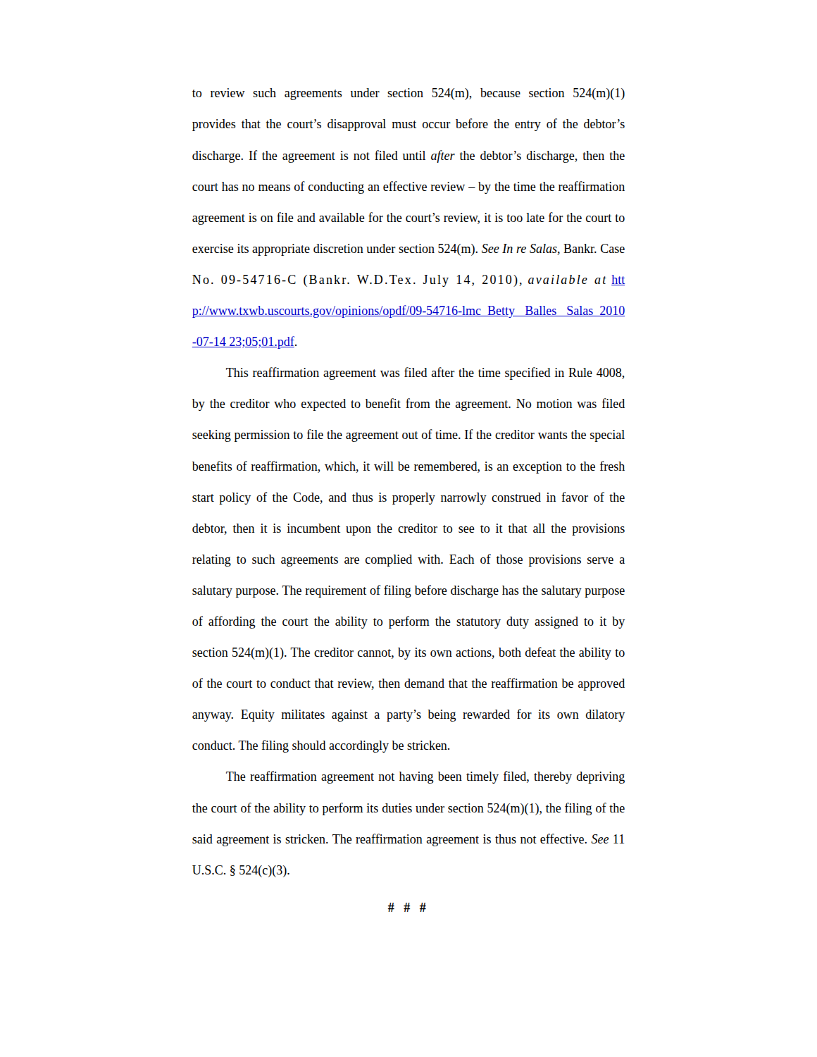to review such agreements under section 524(m), because section 524(m)(1) provides that the court’s disapproval must occur before the entry of the debtor’s discharge. If the agreement is not filed until after the debtor’s discharge, then the court has no means of conducting an effective review – by the time the reaffirmation agreement is on file and available for the court’s review, it is too late for the court to exercise its appropriate discretion under section 524(m). See In re Salas, Bankr. Case No. 09-54716-C (Bankr. W.D.Tex. July 14, 2010), available at http://www.txwb.uscourts.gov/opinions/opdf/09-54716-lmc_Betty Balles Salas_2010-07-14 23;05;01.pdf.
This reaffirmation agreement was filed after the time specified in Rule 4008, by the creditor who expected to benefit from the agreement. No motion was filed seeking permission to file the agreement out of time. If the creditor wants the special benefits of reaffirmation, which, it will be remembered, is an exception to the fresh start policy of the Code, and thus is properly narrowly construed in favor of the debtor, then it is incumbent upon the creditor to see to it that all the provisions relating to such agreements are complied with. Each of those provisions serve a salutary purpose. The requirement of filing before discharge has the salutary purpose of affording the court the ability to perform the statutory duty assigned to it by section 524(m)(1). The creditor cannot, by its own actions, both defeat the ability to of the court to conduct that review, then demand that the reaffirmation be approved anyway. Equity militates against a party’s being rewarded for its own dilatory conduct. The filing should accordingly be stricken.
The reaffirmation agreement not having been timely filed, thereby depriving the court of the ability to perform its duties under section 524(m)(1), the filing of the said agreement is stricken. The reaffirmation agreement is thus not effective. See 11 U.S.C. § 524(c)(3).
# # #